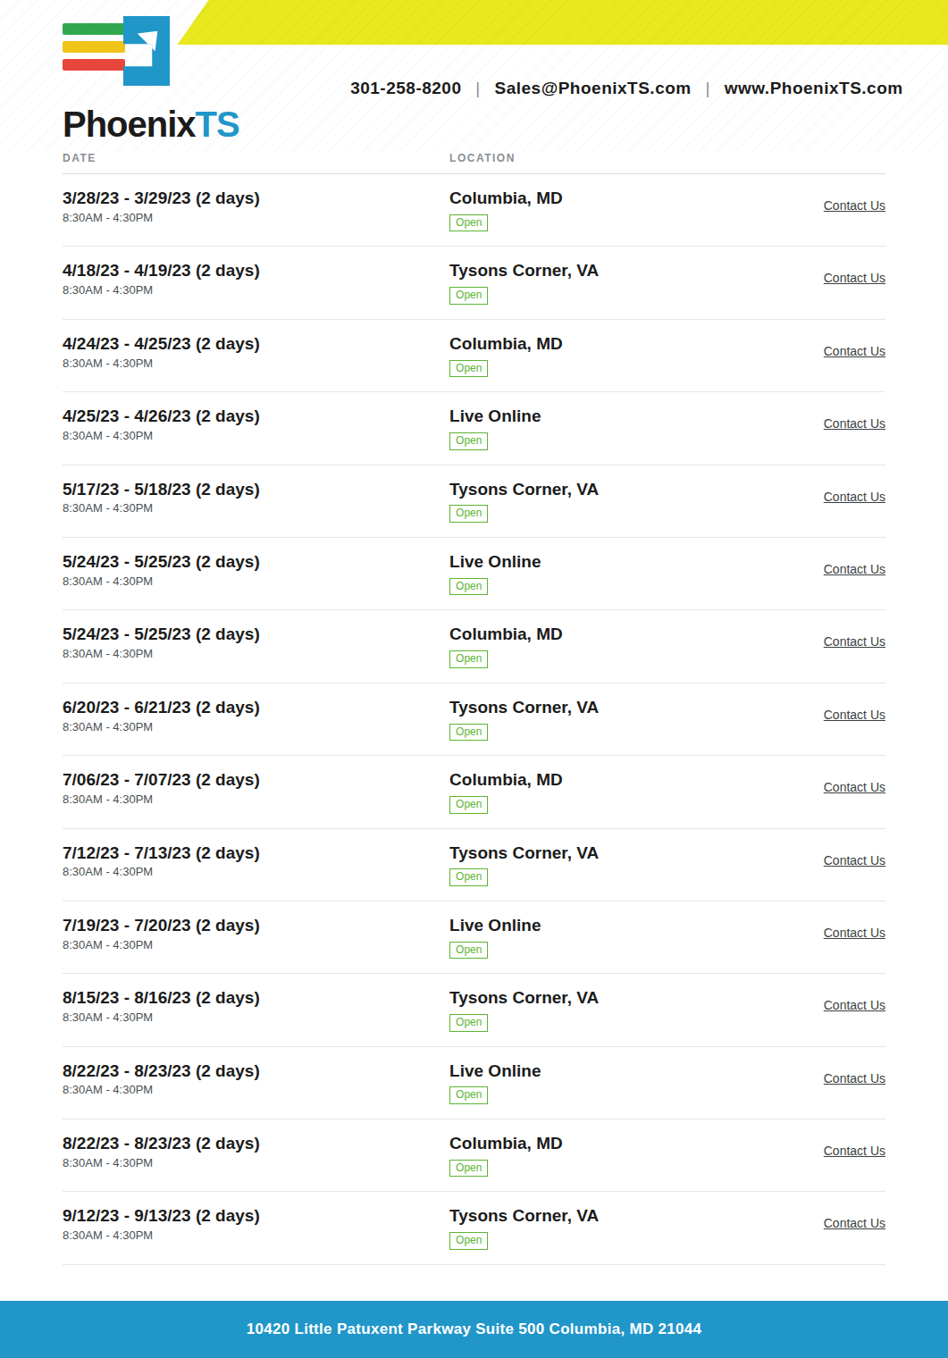Phoenix TS
301-258-8200 | Sales@PhoenixTS.com | www.PhoenixTS.com
| DATE | LOCATION | |
| --- | --- | --- |
| 3/28/23 - 3/29/23 (2 days) 8:30AM - 4:30PM | Columbia, MD Open | Contact Us |
| 4/18/23 - 4/19/23 (2 days) 8:30AM - 4:30PM | Tysons Corner, VA Open | Contact Us |
| 4/24/23 - 4/25/23 (2 days) 8:30AM - 4:30PM | Columbia, MD Open | Contact Us |
| 4/25/23 - 4/26/23 (2 days) 8:30AM - 4:30PM | Live Online Open | Contact Us |
| 5/17/23 - 5/18/23 (2 days) 8:30AM - 4:30PM | Tysons Corner, VA Open | Contact Us |
| 5/24/23 - 5/25/23 (2 days) 8:30AM - 4:30PM | Live Online Open | Contact Us |
| 5/24/23 - 5/25/23 (2 days) 8:30AM - 4:30PM | Columbia, MD Open | Contact Us |
| 6/20/23 - 6/21/23 (2 days) 8:30AM - 4:30PM | Tysons Corner, VA Open | Contact Us |
| 7/06/23 - 7/07/23 (2 days) 8:30AM - 4:30PM | Columbia, MD Open | Contact Us |
| 7/12/23 - 7/13/23 (2 days) 8:30AM - 4:30PM | Tysons Corner, VA Open | Contact Us |
| 7/19/23 - 7/20/23 (2 days) 8:30AM - 4:30PM | Live Online Open | Contact Us |
| 8/15/23 - 8/16/23 (2 days) 8:30AM - 4:30PM | Tysons Corner, VA Open | Contact Us |
| 8/22/23 - 8/23/23 (2 days) 8:30AM - 4:30PM | Live Online Open | Contact Us |
| 8/22/23 - 8/23/23 (2 days) 8:30AM - 4:30PM | Columbia, MD Open | Contact Us |
| 9/12/23 - 9/13/23 (2 days) 8:30AM - 4:30PM | Tysons Corner, VA Open | Contact Us |
10420 Little Patuxent Parkway Suite 500 Columbia, MD 21044